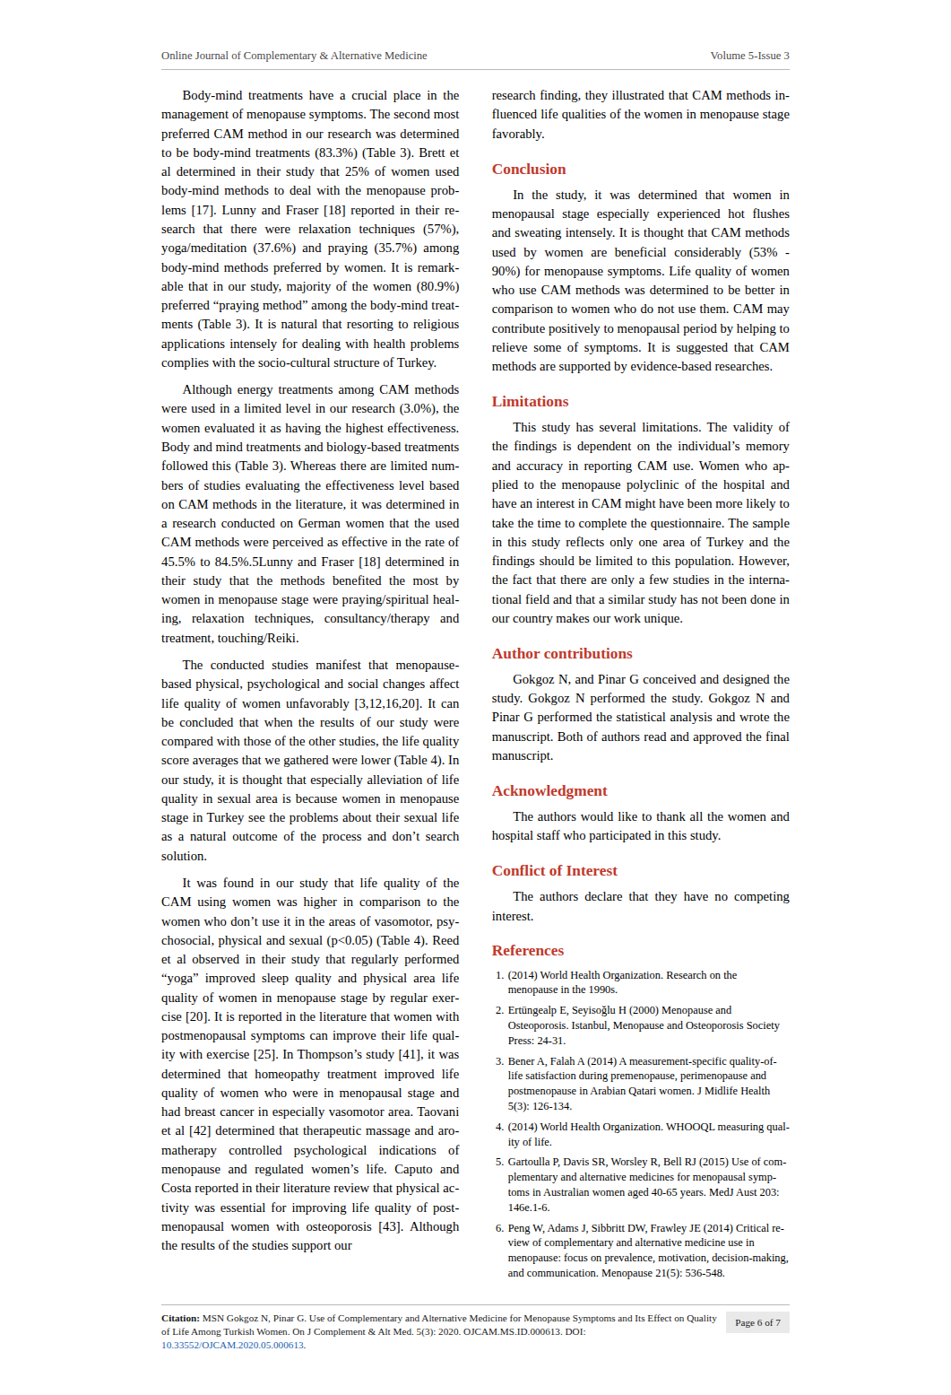Online Journal of Complementary & Alternative Medicine
Volume 5-Issue 3
Body-mind treatments have a crucial place in the management of menopause symptoms. The second most preferred CAM method in our research was determined to be body-mind treatments (83.3%) (Table 3). Brett et al determined in their study that 25% of women used body-mind methods to deal with the menopause problems [17]. Lunny and Fraser [18] reported in their research that there were relaxation techniques (57%), yoga/meditation (37.6%) and praying (35.7%) among body-mind methods preferred by women. It is remarkable that in our study, majority of the women (80.9%) preferred “praying method” among the body-mind treatments (Table 3). It is natural that resorting to religious applications intensely for dealing with health problems complies with the socio-cultural structure of Turkey.
Although energy treatments among CAM methods were used in a limited level in our research (3.0%), the women evaluated it as having the highest effectiveness. Body and mind treatments and biology-based treatments followed this (Table 3). Whereas there are limited numbers of studies evaluating the effectiveness level based on CAM methods in the literature, it was determined in a research conducted on German women that the used CAM methods were perceived as effective in the rate of 45.5% to 84.5%.5Lunny and Fraser [18] determined in their study that the methods benefited the most by women in menopause stage were praying/spiritual healing, relaxation techniques, consultancy/therapy and treatment, touching/Reiki.
The conducted studies manifest that menopause-based physical, psychological and social changes affect life quality of women unfavorably [3,12,16,20]. It can be concluded that when the results of our study were compared with those of the other studies, the life quality score averages that we gathered were lower (Table 4). In our study, it is thought that especially alleviation of life quality in sexual area is because women in menopause stage in Turkey see the problems about their sexual life as a natural outcome of the process and don’t search solution.
It was found in our study that life quality of the CAM using women was higher in comparison to the women who don’t use it in the areas of vasomotor, psychosocial, physical and sexual (p<0.05) (Table 4). Reed et al observed in their study that regularly performed “yoga” improved sleep quality and physical area life quality of women in menopause stage by regular exercise [20]. It is reported in the literature that women with postmenopausal symptoms can improve their life quality with exercise [25]. In Thompson’s study [41], it was determined that homeopathy treatment improved life quality of women who were in menopausal stage and had breast cancer in especially vasomotor area. Taovani et al [42] determined that therapeutic massage and aromatherapy controlled psychological indications of menopause and regulated women’s life. Caputo and Costa reported in their literature review that physical activity was essential for improving life quality of postmenopausal women with osteoporosis [43]. Although the results of the studies support our
research finding, they illustrated that CAM methods influenced life qualities of the women in menopause stage favorably.
Conclusion
In the study, it was determined that women in menopausal stage especially experienced hot flushes and sweating intensely. It is thought that CAM methods used by women are beneficial considerably (53% - 90%) for menopause symptoms. Life quality of women who use CAM methods was determined to be better in comparison to women who do not use them. CAM may contribute positively to menopausal period by helping to relieve some of symptoms. It is suggested that CAM methods are supported by evidence-based researches.
Limitations
This study has several limitations. The validity of the findings is dependent on the individual’s memory and accuracy in reporting CAM use. Women who applied to the menopause polyclinic of the hospital and have an interest in CAM might have been more likely to take the time to complete the questionnaire. The sample in this study reflects only one area of Turkey and the findings should be limited to this population. However, the fact that there are only a few studies in the international field and that a similar study has not been done in our country makes our work unique.
Author contributions
Gokgoz N, and Pinar G conceived and designed the study. Gokgoz N performed the study. Gokgoz N and Pinar G performed the statistical analysis and wrote the manuscript. Both of authors read and approved the final manuscript.
Acknowledgment
The authors would like to thank all the women and hospital staff who participated in this study.
Conflict of Interest
The authors declare that they have no competing interest.
References
(2014) World Health Organization. Research on the menopause in the 1990s.
Ertüngealp E, Seyisoğlu H (2000) Menopause and Osteoporosis. Istanbul, Menopause and Osteoporosis Society Press: 24-31.
Bener A, Falah A (2014) A measurement-specific quality-of-life satisfaction during premenopause, perimenopause and postmenopause in Arabian Qatari women. J Midlife Health 5(3): 126-134.
(2014) World Health Organization. WHOOQL measuring quality of life.
Gartoulla P, Davis SR, Worsley R, Bell RJ (2015) Use of complementary and alternative medicines for menopausal symptoms in Australian women aged 40-65 years. MedJ Aust 203: 146e.1-6.
Peng W, Adams J, Sibbritt DW, Frawley JE (2014) Critical review of complementary and alternative medicine use in menopause: focus on prevalence, motivation, decision-making, and communication. Menopause 21(5): 536-548.
Citation: MSN Gokgoz N, Pinar G. Use of Complementary and Alternative Medicine for Menopause Symptoms and Its Effect on Quality of Life Among Turkish Women. On J Complement & Alt Med. 5(3): 2020. OJCAM.MS.ID.000613. DOI: 10.33552/OJCAM.2020.05.000613.
Page 6 of 7